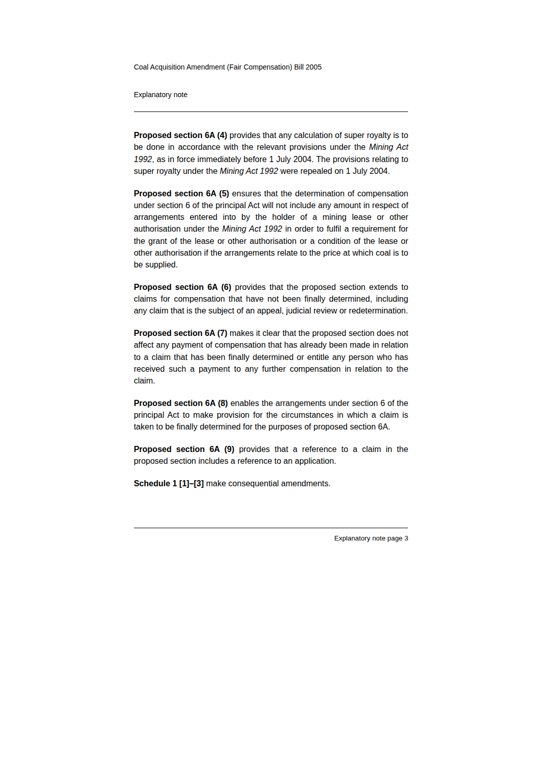Coal Acquisition Amendment (Fair Compensation) Bill 2005
Explanatory note
Proposed section 6A (4) provides that any calculation of super royalty is to be done in accordance with the relevant provisions under the Mining Act 1992, as in force immediately before 1 July 2004. The provisions relating to super royalty under the Mining Act 1992 were repealed on 1 July 2004.
Proposed section 6A (5) ensures that the determination of compensation under section 6 of the principal Act will not include any amount in respect of arrangements entered into by the holder of a mining lease or other authorisation under the Mining Act 1992 in order to fulfil a requirement for the grant of the lease or other authorisation or a condition of the lease or other authorisation if the arrangements relate to the price at which coal is to be supplied.
Proposed section 6A (6) provides that the proposed section extends to claims for compensation that have not been finally determined, including any claim that is the subject of an appeal, judicial review or redetermination.
Proposed section 6A (7) makes it clear that the proposed section does not affect any payment of compensation that has already been made in relation to a claim that has been finally determined or entitle any person who has received such a payment to any further compensation in relation to the claim.
Proposed section 6A (8) enables the arrangements under section 6 of the principal Act to make provision for the circumstances in which a claim is taken to be finally determined for the purposes of proposed section 6A.
Proposed section 6A (9) provides that a reference to a claim in the proposed section includes a reference to an application.
Schedule 1 [1]–[3] make consequential amendments.
Explanatory note page 3